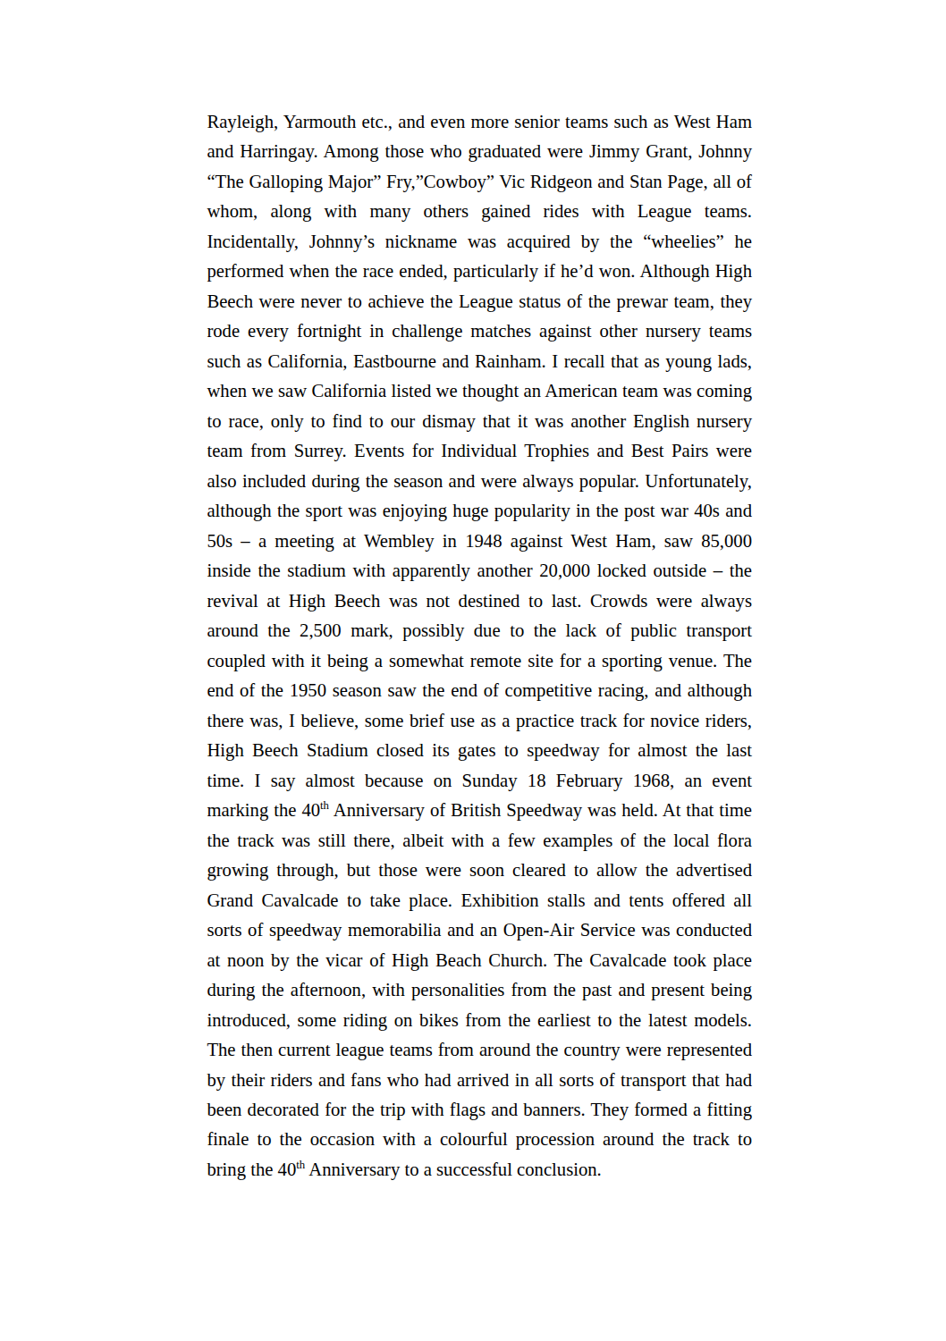Rayleigh, Yarmouth etc., and even more senior teams such as West Ham and Harringay. Among those who graduated were Jimmy Grant, Johnny “The Galloping Major” Fry,”Cowboy” Vic Ridgeon and Stan Page, all of whom, along with many others gained rides with League teams. Incidentally, Johnny’s nickname was acquired by the “wheelies” he performed when the race ended, particularly if he’d won. Although High Beech were never to achieve the League status of the prewar team, they rode every fortnight in challenge matches against other nursery teams such as California, Eastbourne and Rainham. I recall that as young lads, when we saw California listed we thought an American team was coming to race, only to find to our dismay that it was another English nursery team from Surrey. Events for Individual Trophies and Best Pairs were also included during the season and were always popular. Unfortunately, although the sport was enjoying huge popularity in the post war 40s and 50s – a meeting at Wembley in 1948 against West Ham, saw 85,000 inside the stadium with apparently another 20,000 locked outside – the revival at High Beech was not destined to last. Crowds were always around the 2,500 mark, possibly due to the lack of public transport coupled with it being a somewhat remote site for a sporting venue. The end of the 1950 season saw the end of competitive racing, and although there was, I believe, some brief use as a practice track for novice riders, High Beech Stadium closed its gates to speedway for almost the last time. I say almost because on Sunday 18 February 1968, an event marking the 40th Anniversary of British Speedway was held. At that time the track was still there, albeit with a few examples of the local flora growing through, but those were soon cleared to allow the advertised Grand Cavalcade to take place. Exhibition stalls and tents offered all sorts of speedway memorabilia and an Open-Air Service was conducted at noon by the vicar of High Beach Church. The Cavalcade took place during the afternoon, with personalities from the past and present being introduced, some riding on bikes from the earliest to the latest models. The then current league teams from around the country were represented by their riders and fans who had arrived in all sorts of transport that had been decorated for the trip with flags and banners. They formed a fitting finale to the occasion with a colourful procession around the track to bring the 40th Anniversary to a successful conclusion.